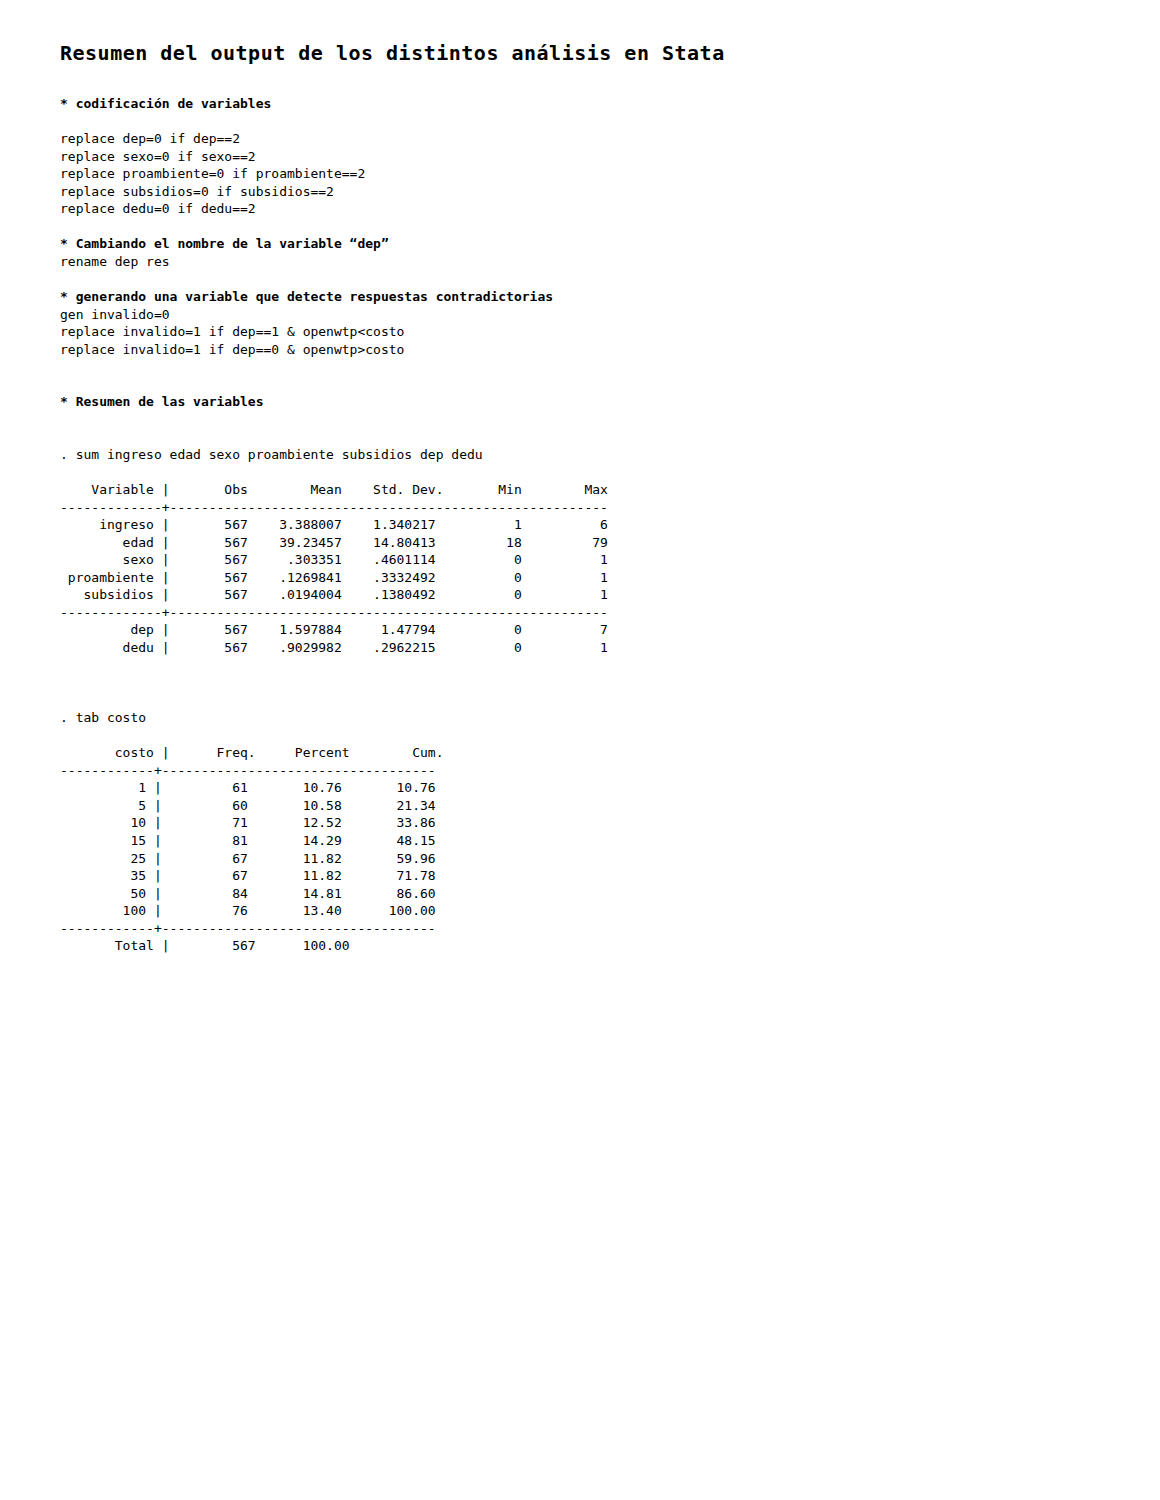Resumen del output de los distintos análisis en Stata
* codificación de variables
replace dep=0 if dep==2
replace sexo=0 if sexo==2
replace proambiente=0 if proambiente==2
replace subsidios=0 if subsidios==2
replace dedu=0 if dedu==2
* Cambiando el nombre de la variable “dep”
rename dep res
* generando una variable que detecte respuestas contradictorias
gen invalido=0
replace invalido=1 if dep==1 & openwtp<costo
replace invalido=1 if dep==0 & openwtp>costo
* Resumen de las variables
. sum ingreso edad sexo proambiente subsidios dep dedu

    Variable |       Obs        Mean    Std. Dev.       Min        Max
-------------+--------------------------------------------------------
     ingreso |       567    3.388007    1.340217          1          6
        edad |       567    39.23457    14.80413         18         79
        sexo |       567     .303351    .4601114          0          1
 proambiente |       567    .1269841    .3332492          0          1
   subsidios |       567    .0194004    .1380492          0          1
-------------+--------------------------------------------------------
         dep |       567    1.597884     1.47794          0          7
        dedu |       567    .9029982    .2962215          0          1
. tab costo

       costo |      Freq.     Percent        Cum.
------------+-----------------------------------
          1 |         61       10.76       10.76
          5 |         60       10.58       21.34
         10 |         71       12.52       33.86
         15 |         81       14.29       48.15
         25 |         67       11.82       59.96
         35 |         67       11.82       71.78
         50 |         84       14.81       86.60
        100 |         76       13.40      100.00
------------+-----------------------------------
       Total |        567      100.00